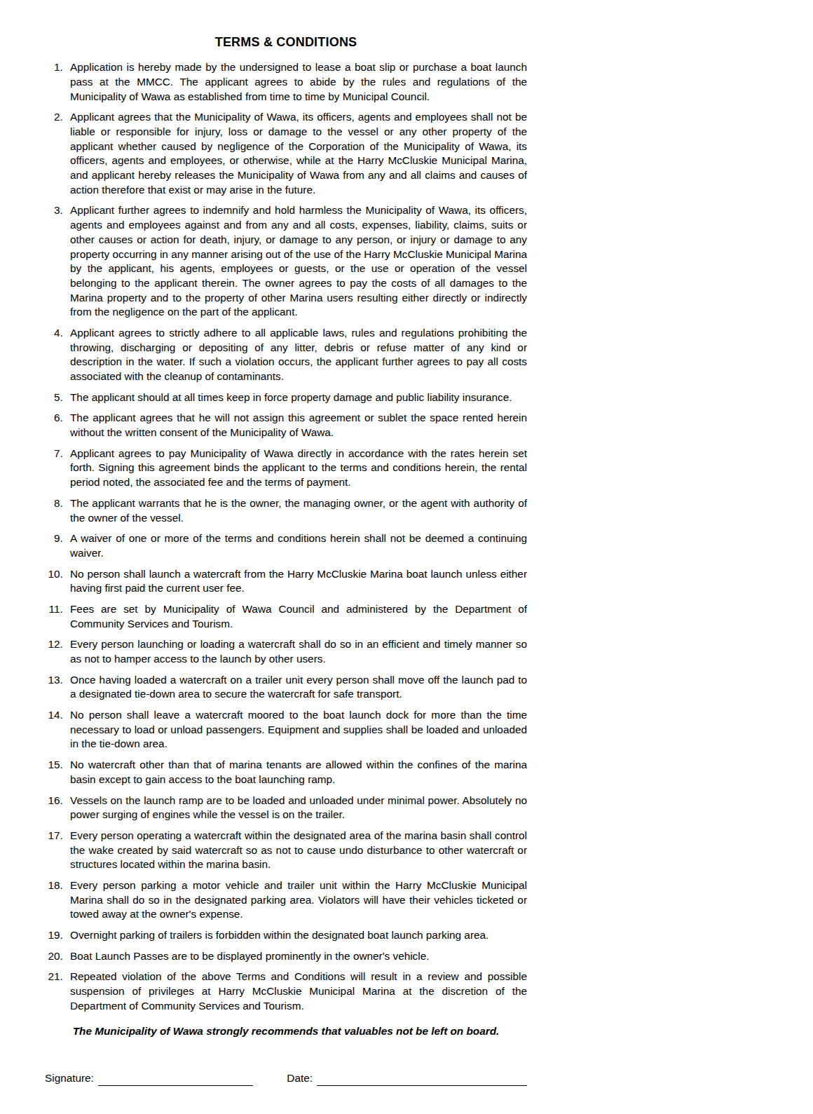TERMS & CONDITIONS
Application is hereby made by the undersigned to lease a boat slip or purchase a boat launch pass at the MMCC. The applicant agrees to abide by the rules and regulations of the Municipality of Wawa as established from time to time by Municipal Council.
Applicant agrees that the Municipality of Wawa, its officers, agents and employees shall not be liable or responsible for injury, loss or damage to the vessel or any other property of the applicant whether caused by negligence of the Corporation of the Municipality of Wawa, its officers, agents and employees, or otherwise, while at the Harry McCluskie Municipal Marina, and applicant hereby releases the Municipality of Wawa from any and all claims and causes of action therefore that exist or may arise in the future.
Applicant further agrees to indemnify and hold harmless the Municipality of Wawa, its officers, agents and employees against and from any and all costs, expenses, liability, claims, suits or other causes or action for death, injury, or damage to any person, or injury or damage to any property occurring in any manner arising out of the use of the Harry McCluskie Municipal Marina by the applicant, his agents, employees or guests, or the use or operation of the vessel belonging to the applicant therein. The owner agrees to pay the costs of all damages to the Marina property and to the property of other Marina users resulting either directly or indirectly from the negligence on the part of the applicant.
Applicant agrees to strictly adhere to all applicable laws, rules and regulations prohibiting the throwing, discharging or depositing of any litter, debris or refuse matter of any kind or description in the water. If such a violation occurs, the applicant further agrees to pay all costs associated with the cleanup of contaminants.
The applicant should at all times keep in force property damage and public liability insurance.
The applicant agrees that he will not assign this agreement or sublet the space rented herein without the written consent of the Municipality of Wawa.
Applicant agrees to pay Municipality of Wawa directly in accordance with the rates herein set forth. Signing this agreement binds the applicant to the terms and conditions herein, the rental period noted, the associated fee and the terms of payment.
The applicant warrants that he is the owner, the managing owner, or the agent with authority of the owner of the vessel.
A waiver of one or more of the terms and conditions herein shall not be deemed a continuing waiver.
No person shall launch a watercraft from the Harry McCluskie Marina boat launch unless either having first paid the current user fee.
Fees are set by Municipality of Wawa Council and administered by the Department of Community Services and Tourism.
Every person launching or loading a watercraft shall do so in an efficient and timely manner so as not to hamper access to the launch by other users.
Once having loaded a watercraft on a trailer unit every person shall move off the launch pad to a designated tie-down area to secure the watercraft for safe transport.
No person shall leave a watercraft moored to the boat launch dock for more than the time necessary to load or unload passengers. Equipment and supplies shall be loaded and unloaded in the tie-down area.
No watercraft other than that of marina tenants are allowed within the confines of the marina basin except to gain access to the boat launching ramp.
Vessels on the launch ramp are to be loaded and unloaded under minimal power. Absolutely no power surging of engines while the vessel is on the trailer.
Every person operating a watercraft within the designated area of the marina basin shall control the wake created by said watercraft so as not to cause undo disturbance to other watercraft or structures located within the marina basin.
Every person parking a motor vehicle and trailer unit within the Harry McCluskie Municipal Marina shall do so in the designated parking area. Violators will have their vehicles ticketed or towed away at the owner's expense.
Overnight parking of trailers is forbidden within the designated boat launch parking area.
Boat Launch Passes are to be displayed prominently in the owner's vehicle.
Repeated violation of the above Terms and Conditions will result in a review and possible suspension of privileges at Harry McCluskie Municipal Marina at the discretion of the Department of Community Services and Tourism.
The Municipality of Wawa strongly recommends that valuables not be left on board.
Signature: Date: